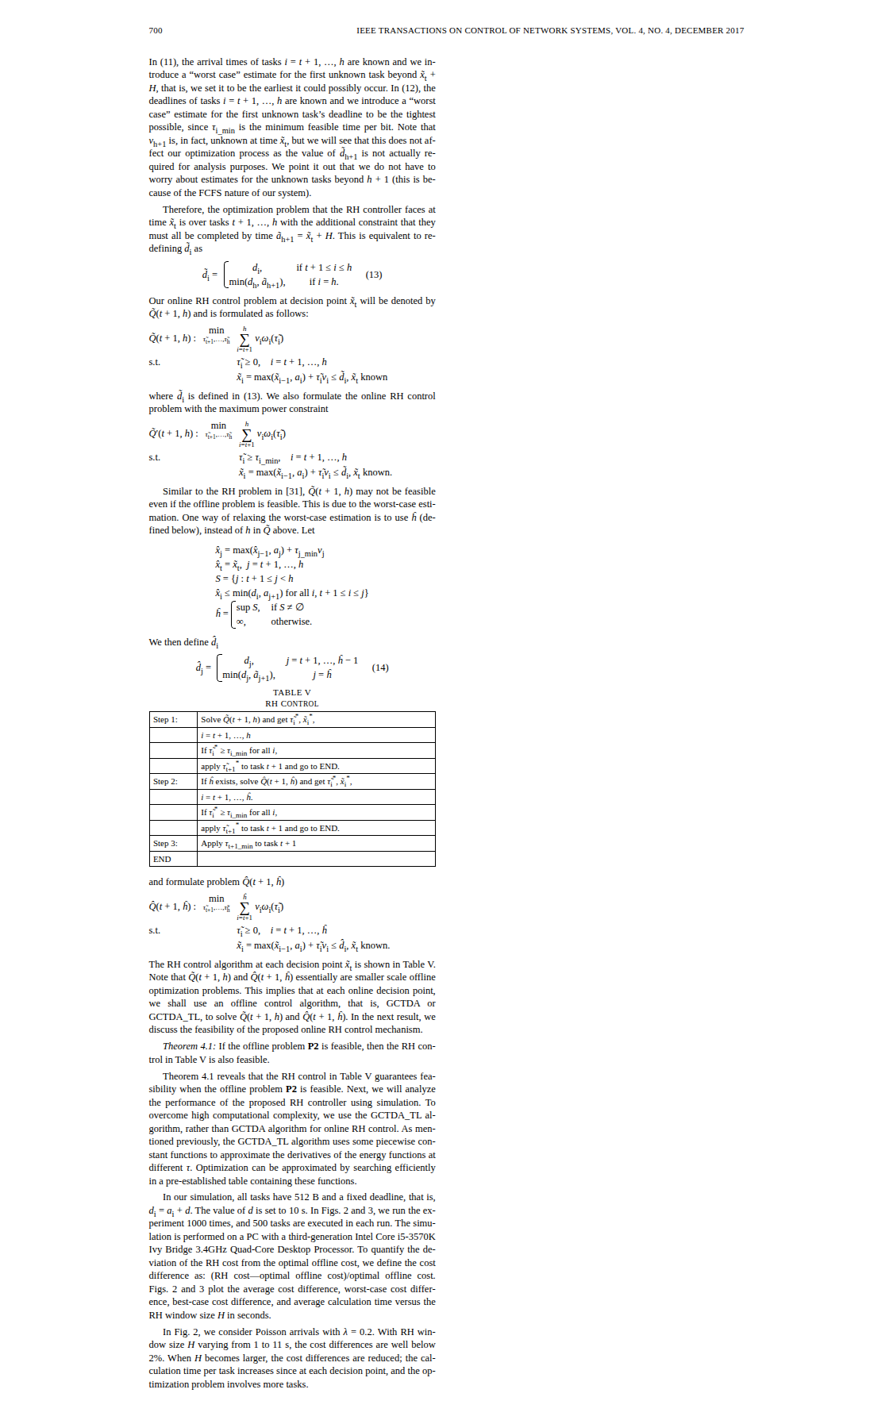700 IEEE Transactions on Control of Network Systems, Vol. 4, No. 4, December 2017
In (11), the arrival times of tasks i = t + 1, …, h are known and we introduce a “worst case” estimate for the first unknown task beyond x̃t + H, that is, we set it to be the earliest it could possibly occur. In (12), the deadlines of tasks i = t + 1, …, h are known and we introduce a “worst case” estimate for the first unknown task’s deadline to be the tightest possible, since τi_min is the minimum feasible time per bit. Note that vh+1 is, in fact, unknown at time x̃t, but we will see that this does not affect our optimization process as the value of d̃h+1 is not actually required for analysis purposes. We point it out that we do not have to worry about estimates for the unknown tasks beyond h + 1 (this is because of the FCFS nature of our system).
Therefore, the optimization problem that the RH controller faces at time x̃t is over tasks t + 1, …, h with the additional constraint that they must all be completed by time ãh+1 = x̃t + H. This is equivalent to redefining d̃i as
d̃i = di, if t + 1 ≤ i ≤ h min(dh, ãh+1), if i = h. (13)
Our online RH control problem at decision point x̃t will be denoted by Q̃(t + 1, h) and is formulated as follows:
Q̃(t + 1, h) : min τ̃t+1,…,τ̃h h∑i=t+1 viωi(τ̃i) s.t. τ̃i ≥ 0, i = t + 1, …, h x̃i = max(x̃i−1, ai) + τ̃ivi ≤ d̃i, x̃t known
where d̃i is defined in (13). We also formulate the online RH control problem with the maximum power constraint
Q̃′(t + 1, h) : min τ̃t+1,…,τ̃h h∑i=t+1 viωi(τ̃i) s.t. τ̃i ≥ τi_min, i = t + 1, …, h x̃i = max(x̃i−1, ai) + τ̃ivi ≤ d̃i, x̃t known.
Similar to the RH problem in [31], Q̃(t + 1, h) may not be feasible even if the offline problem is feasible. This is due to the worst-case estimation. One way of relaxing the worst-case estimation is to use ĥ (defined below), instead of h in Q̃ above. Let
x̂j = max(x̂j−1, aj) + τj_minvj x̂t = x̃t, j = t + 1, …, h S = {j : t + 1 ≤ j < h x̂i ≤ min(di, aj+1) for all i, t + 1 ≤ i ≤ j} ĥ = sup S, if S ≠ ∅ ∞, otherwise.
We then define d̂i
d̂j = dj, j = t + 1, …, ĥ − 1 min(dj, ãj+1), j = ĥ (14)
TABLE V RH CONTROL
| Step 1: | Solve Q̃ ( t + 1, h ) and get τ̃ i * , x̃ i * , |
| | i = t + 1, …, h |
| | If τ̃ i * ≥ τ i_min for all i , |
| | apply τ̃ t+1 * to task t + 1 and go to END. |
| Step 2: | If ĥ exists, solve Q̂ ( t + 1, ĥ ) and get τ̃ i * , x̃ i * , |
| | i = t + 1, …, ĥ . |
| | If τ̃ i * ≥ τ i_min for all i , |
| | apply τ̃ t+1 * to task t + 1 and go to END. |
| Step 3: | Apply τ t+1_min to task t + 1 |
| END | |
and formulate problem Q̂(t + 1, ĥ)
Q̂(t + 1, ĥ) : min τ̃t+1,…,τ̃ĥ ĥ∑i=t+1 viωi(τ̃i) s.t. τ̃i ≥ 0, i = t + 1, …, ĥ x̃i = max(x̃i−1, ai) + τ̃ivi ≤ d̂i, x̃t known.
The RH control algorithm at each decision point x̃t is shown in Table V. Note that Q̃(t + 1, h) and Q̂(t + 1, ĥ) essentially are smaller scale offline optimization problems. This implies that at each online decision point, we shall use an offline control algorithm, that is, GCTDA or GCTDA_TL, to solve Q̃(t + 1, h) and Q̂(t + 1, ĥ). In the next result, we discuss the feasibility of the proposed online RH control mechanism.
Theorem 4.1: If the offline problem P2 is feasible, then the RH control in Table V is also feasible.
Theorem 4.1 reveals that the RH control in Table V guarantees feasibility when the offline problem P2 is feasible. Next, we will analyze the performance of the proposed RH controller using simulation. To overcome high computational complexity, we use the GCTDA_TL algorithm, rather than GCTDA algorithm for online RH control. As mentioned previously, the GCTDA_TL algorithm uses some piecewise constant functions to approximate the derivatives of the energy functions at different τ. Optimization can be approximated by searching efficiently in a pre-established table containing these functions.
In our simulation, all tasks have 512 B and a fixed deadline, that is, di = ai + d. The value of d is set to 10 s. In Figs. 2 and 3, we run the experiment 1000 times, and 500 tasks are executed in each run. The simulation is performed on a PC with a third-generation Intel Core i5-3570K Ivy Bridge 3.4GHz Quad-Core Desktop Processor. To quantify the deviation of the RH cost from the optimal offline cost, we define the cost difference as: (RH cost—optimal offline cost)/optimal offline cost. Figs. 2 and 3 plot the average cost difference, worst-case cost difference, best-case cost difference, and average calculation time versus the RH window size H in seconds.
In Fig. 2, we consider Poisson arrivals with λ = 0.2. With RH window size H varying from 1 to 11 s, the cost differences are well below 2%. When H becomes larger, the cost differences are reduced; the calculation time per task increases since at each decision point, and the optimization problem involves more tasks.